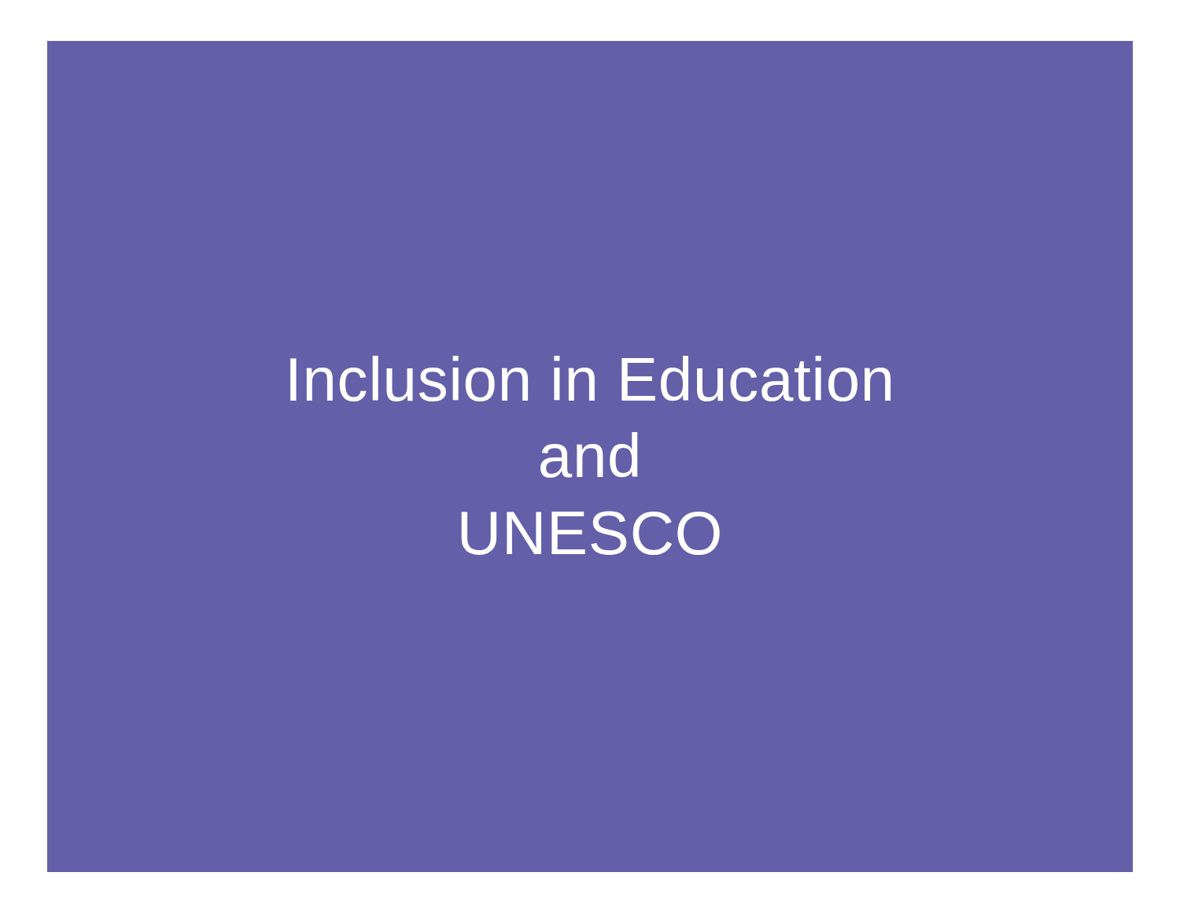Inclusion in Education
and
UNESCO